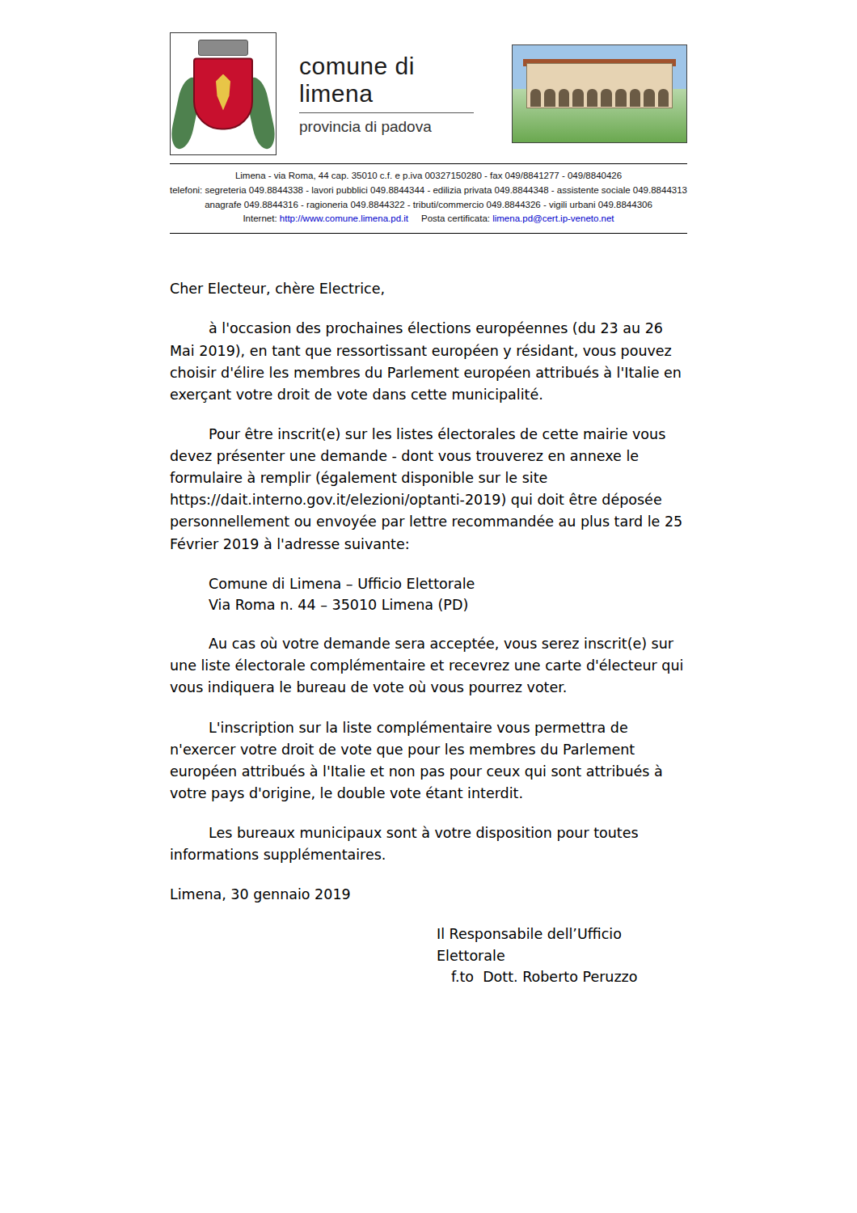comune di limena
provincia di padova
Limena - via Roma, 44 cap. 35010 c.f. e p.iva 00327150280 - fax 049/8841277 - 049/8840426
telefoni: segreteria 049.8844338 - lavori pubblici 049.8844344 - edilizia privata 049.8844348 - assistente sociale 049.8844313
anagrafe 049.8844316 - ragioneria 049.8844322 - tributi/commercio 049.8844326 - vigili urbani 049.8844306
Internet: http://www.comune.limena.pd.it Posta certificata: limena.pd@cert.ip-veneto.net
Cher Electeur, chère Electrice,
à l'occasion des prochaines élections européennes (du 23 au 26 Mai 2019), en tant que ressortissant européen y résidant, vous pouvez choisir d'élire les membres du Parlement européen attribués à l'Italie en exerçant votre droit de vote dans cette municipalité.
Pour être inscrit(e) sur les listes électorales de cette mairie vous devez présenter une demande - dont vous trouverez en annexe le formulaire à remplir (également disponible sur le site https://dait.interno.gov.it/elezioni/optanti-2019) qui doit être déposée personnellement ou envoyée par lettre recommandée au plus tard le 25 Février 2019 à l'adresse suivante:
Comune di Limena – Ufficio Elettorale
Via Roma n. 44 – 35010 Limena (PD)
Au cas où votre demande sera acceptée, vous serez inscrit(e) sur une liste électorale complémentaire et recevrez une carte d'électeur qui vous indiquera le bureau de vote où vous pourrez voter.
L'inscription sur la liste complémentaire vous permettra de n'exercer votre droit de vote que pour les membres du Parlement européen attribués à l'Italie et non pas pour ceux qui sont attribués à votre pays d'origine, le double vote étant interdit.
Les bureaux municipaux sont à votre disposition pour toutes informations supplémentaires.
Limena, 30 gennaio 2019
Il Responsabile dell’Ufficio Elettorale
f.to Dott. Roberto Peruzzo